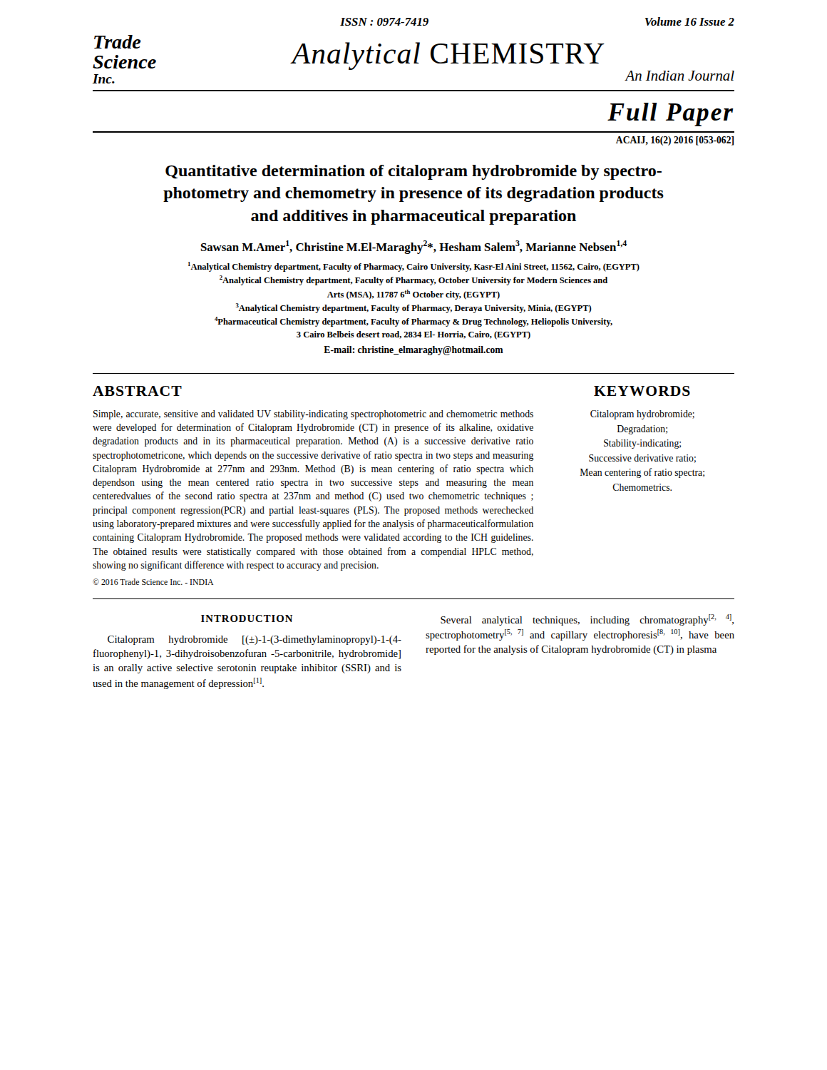spacer ISSN : 0974-7419 Volume 16 Issue 2
Trade
Science
Inc.
Analytical CHEMISTRY
An Indian Journal
Full Paper
ACAIJ, 16(2) 2016 [053-062]
Quantitative determination of citalopram hydrobromide by spectro-
photometry and chemometry in presence of its degradation products
and additives in pharmaceutical preparation
Sawsan M.Amer1, Christine M.El-Maraghy2*, Hesham Salem3, Marianne Nebsen1,4
1Analytical Chemistry department, Faculty of Pharmacy, Cairo University, Kasr-El Aini Street, 11562, Cairo, (EGYPT)
2Analytical Chemistry department, Faculty of Pharmacy, October University for Modern Sciences and
Arts (MSA), 11787 6th October city, (EGYPT)
3Analytical Chemistry department, Faculty of Pharmacy, Deraya University, Minia, (EGYPT)
4Pharmaceutical Chemistry department, Faculty of Pharmacy & Drug Technology, Heliopolis University,
3 Cairo Belbeis desert road, 2834 El- Horria, Cairo, (EGYPT)
E-mail: christine_elmaraghy@hotmail.com
ABSTRACT
Simple, accurate, sensitive and validated UV stability-indicating spectrophotometric and chemometric methods were developed for determination of Citalopram Hydrobromide (CT) in presence of its alkaline, oxidative degradation products and in its pharmaceutical preparation. Method (A) is a successive derivative ratio spectrophotometricone, which depends on the successive derivative of ratio spectra in two steps and measuring Citalopram Hydrobromide at 277nm and 293nm. Method (B) is mean centering of ratio spectra which dependson using the mean centered ratio spectra in two successive steps and measuring the mean centeredvalues of the second ratio spectra at 237nm and method (C) used two chemometric techniques ; principal component regression(PCR) and partial least-squares (PLS). The proposed methods werechecked using laboratory-prepared mixtures and were successfully applied for the analysis of pharmaceuticalformulation containing Citalopram Hydrobromide. The proposed methods were validated according to the ICH guidelines. The obtained results were statistically compared with those obtained from a compendial HPLC method, showing no significant difference with respect to accuracy and precision.
© 2016 Trade Science Inc. - INDIA
KEYWORDS
Citalopram hydrobromide;
Degradation;
Stability-indicating;
Successive derivative ratio;
Mean centering of ratio spectra;
Chemometrics.
INTRODUCTION
Citalopram hydrobromide [(±)-1-(3-dimethylaminopropyl)-1-(4-fluorophenyl)-1, 3-dihydroisobenzofuran -5-carbonitrile, hydrobromide] is an orally active selective serotonin reuptake inhibitor (SSRI) and is used in the management of depression[1].
Several analytical techniques, including chromatography[2, 4], spectrophotometry[5, 7] and capillary electrophoresis[8, 10], have been reported for the analysis of Citalopram hydrobromide (CT) in plasma